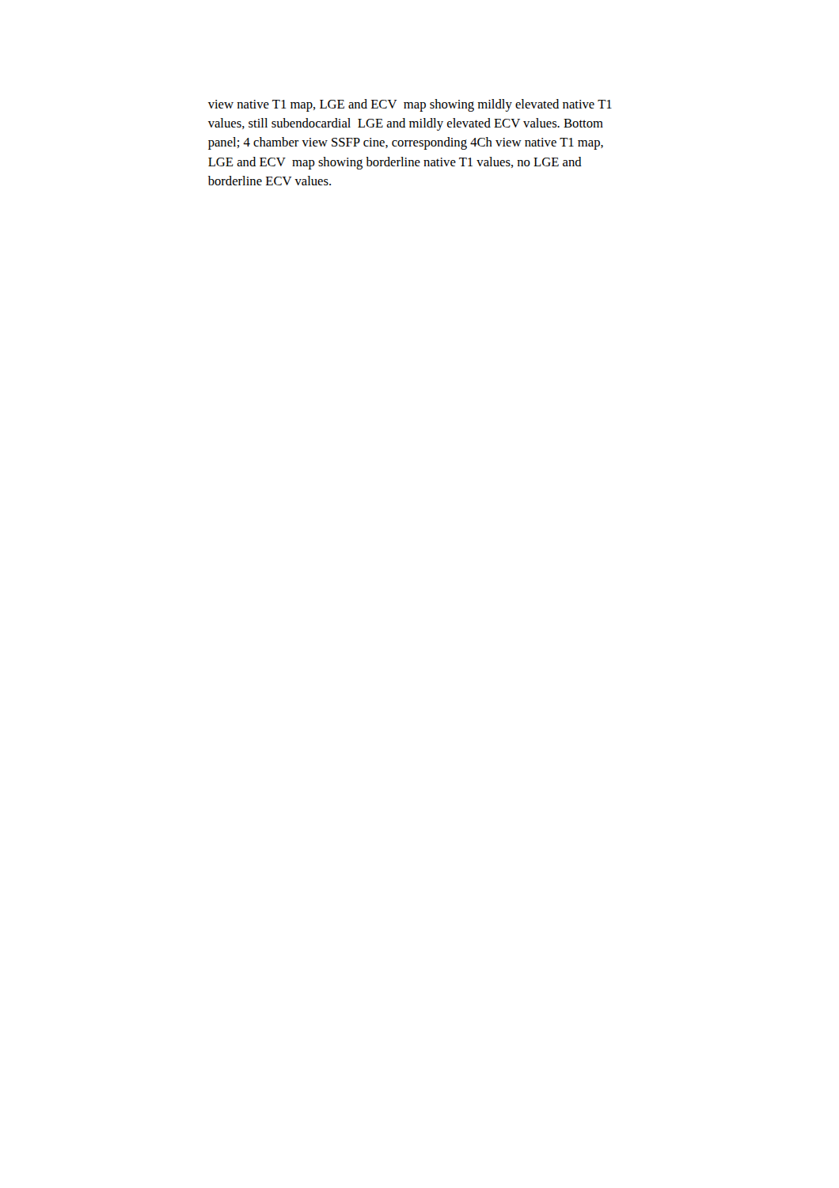view native T1 map, LGE and ECV map showing mildly elevated native T1 values, still subendocardial LGE and mildly elevated ECV values. Bottom panel; 4 chamber view SSFP cine, corresponding 4Ch view native T1 map, LGE and ECV map showing borderline native T1 values, no LGE and borderline ECV values.